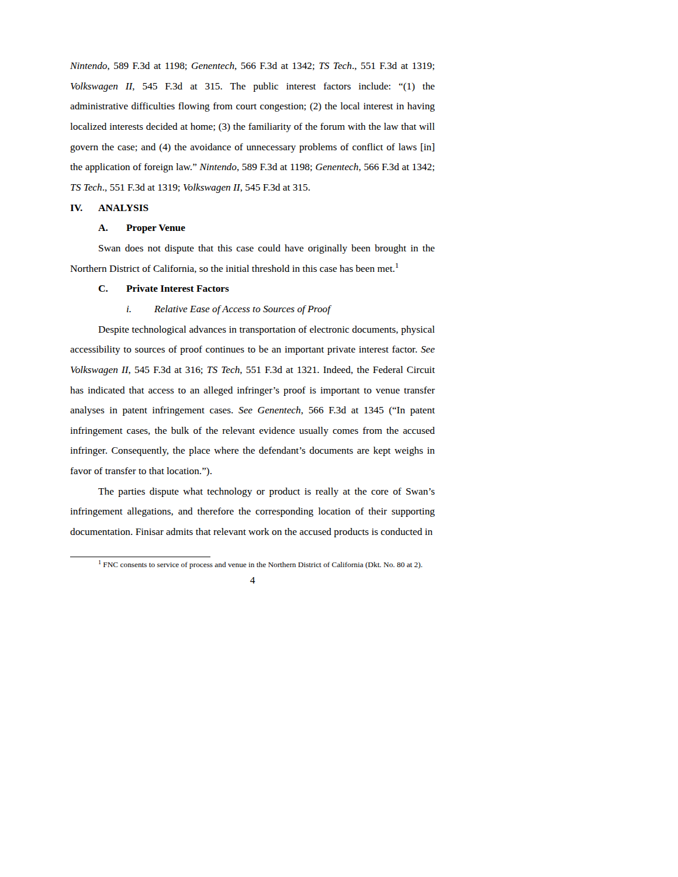Nintendo, 589 F.3d at 1198; Genentech, 566 F.3d at 1342; TS Tech., 551 F.3d at 1319; Volkswagen II, 545 F.3d at 315. The public interest factors include: “(1) the administrative difficulties flowing from court congestion; (2) the local interest in having localized interests decided at home; (3) the familiarity of the forum with the law that will govern the case; and (4) the avoidance of unnecessary problems of conflict of laws [in] the application of foreign law.” Nintendo, 589 F.3d at 1198; Genentech, 566 F.3d at 1342; TS Tech., 551 F.3d at 1319; Volkswagen II, 545 F.3d at 315.
IV. ANALYSIS
A. Proper Venue
Swan does not dispute that this case could have originally been brought in the Northern District of California, so the initial threshold in this case has been met.1
C. Private Interest Factors
i. Relative Ease of Access to Sources of Proof
Despite technological advances in transportation of electronic documents, physical accessibility to sources of proof continues to be an important private interest factor. See Volkswagen II, 545 F.3d at 316; TS Tech, 551 F.3d at 1321. Indeed, the Federal Circuit has indicated that access to an alleged infringer’s proof is important to venue transfer analyses in patent infringement cases. See Genentech, 566 F.3d at 1345 (“In patent infringement cases, the bulk of the relevant evidence usually comes from the accused infringer. Consequently, the place where the defendant’s documents are kept weighs in favor of transfer to that location.”).
The parties dispute what technology or product is really at the core of Swan’s infringement allegations, and therefore the corresponding location of their supporting documentation. Finisar admits that relevant work on the accused products is conducted in
1 FNC consents to service of process and venue in the Northern District of California (Dkt. No. 80 at 2).
4